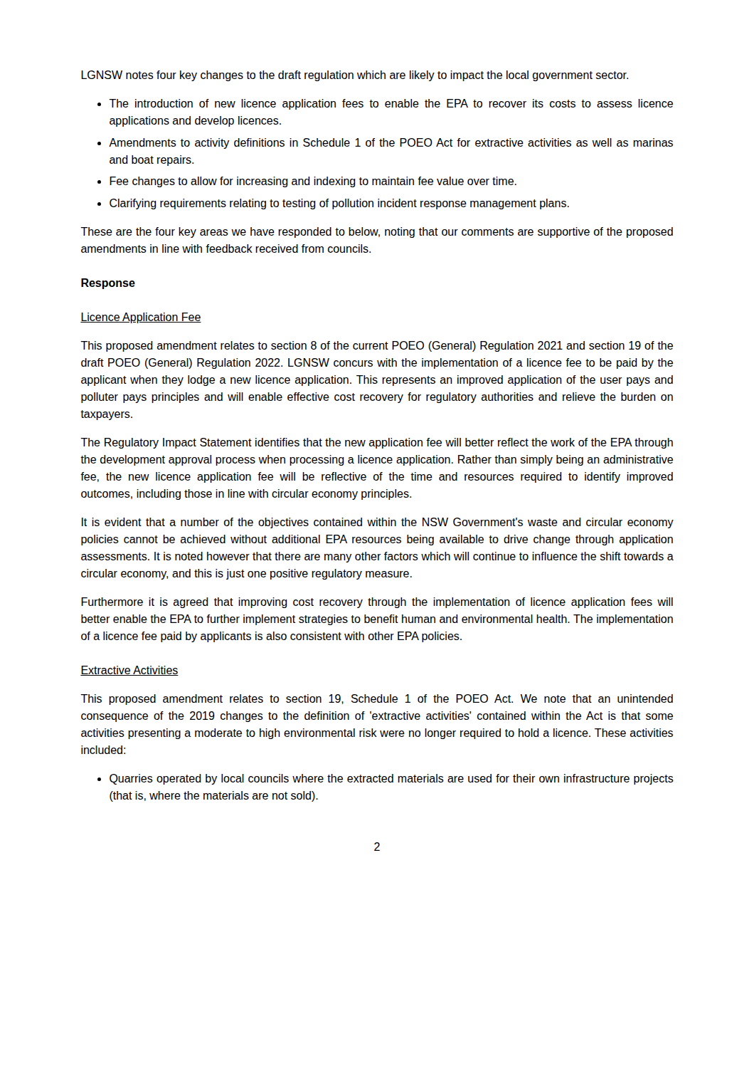LGNSW notes four key changes to the draft regulation which are likely to impact the local government sector.
The introduction of new licence application fees to enable the EPA to recover its costs to assess licence applications and develop licences.
Amendments to activity definitions in Schedule 1 of the POEO Act for extractive activities as well as marinas and boat repairs.
Fee changes to allow for increasing and indexing to maintain fee value over time.
Clarifying requirements relating to testing of pollution incident response management plans.
These are the four key areas we have responded to below, noting that our comments are supportive of the proposed amendments in line with feedback received from councils.
Response
Licence Application Fee
This proposed amendment relates to section 8 of the current POEO (General) Regulation 2021 and section 19 of the draft POEO (General) Regulation 2022. LGNSW concurs with the implementation of a licence fee to be paid by the applicant when they lodge a new licence application. This represents an improved application of the user pays and polluter pays principles and will enable effective cost recovery for regulatory authorities and relieve the burden on taxpayers.
The Regulatory Impact Statement identifies that the new application fee will better reflect the work of the EPA through the development approval process when processing a licence application. Rather than simply being an administrative fee, the new licence application fee will be reflective of the time and resources required to identify improved outcomes, including those in line with circular economy principles.
It is evident that a number of the objectives contained within the NSW Government's waste and circular economy policies cannot be achieved without additional EPA resources being available to drive change through application assessments. It is noted however that there are many other factors which will continue to influence the shift towards a circular economy, and this is just one positive regulatory measure.
Furthermore it is agreed that improving cost recovery through the implementation of licence application fees will better enable the EPA to further implement strategies to benefit human and environmental health. The implementation of a licence fee paid by applicants is also consistent with other EPA policies.
Extractive Activities
This proposed amendment relates to section 19, Schedule 1 of the POEO Act. We note that an unintended consequence of the 2019 changes to the definition of 'extractive activities' contained within the Act is that some activities presenting a moderate to high environmental risk were no longer required to hold a licence. These activities included:
Quarries operated by local councils where the extracted materials are used for their own infrastructure projects (that is, where the materials are not sold).
2